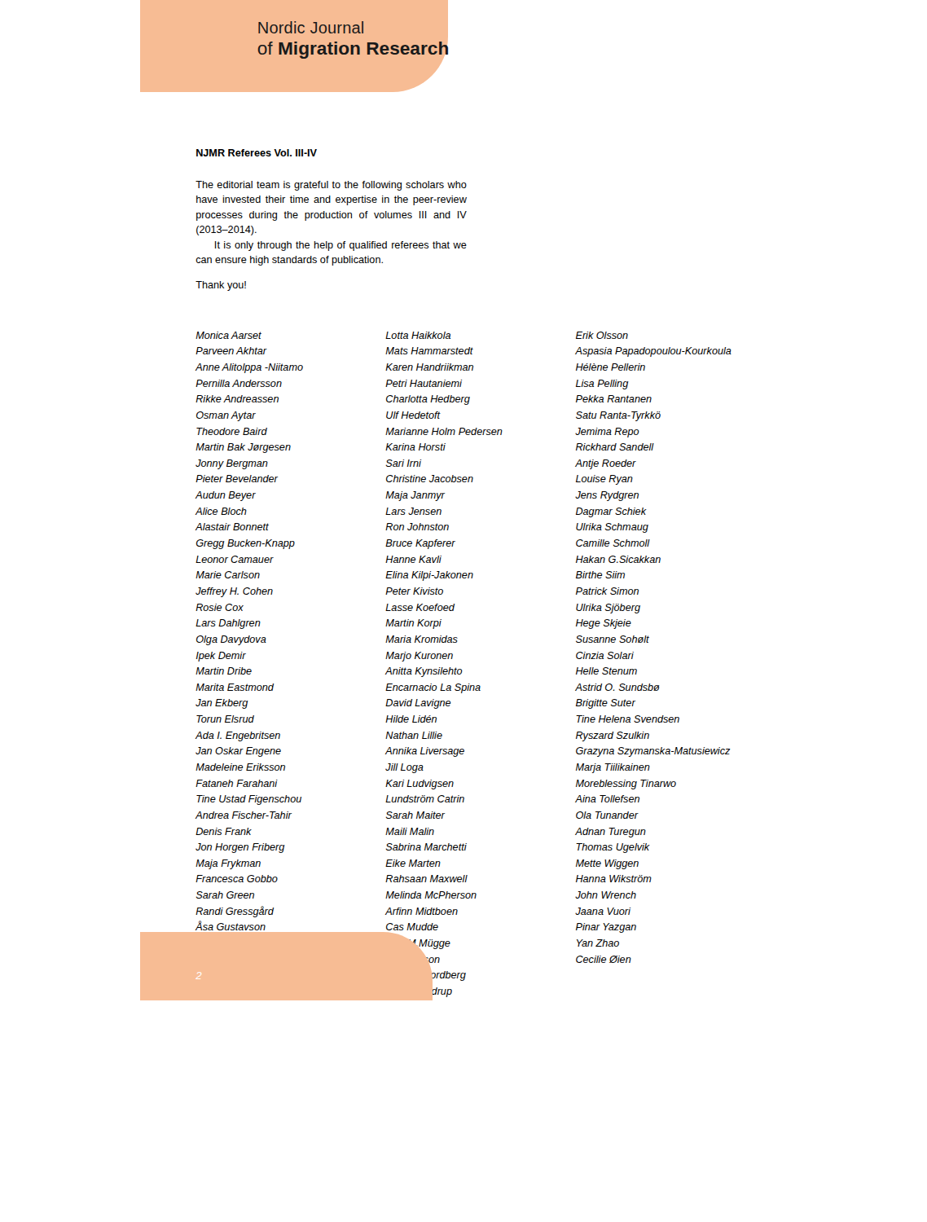Nordic Journal
of Migration Research
NJMR Referees Vol. III-IV
The editorial team is grateful to the following scholars who have invested their time and expertise in the peer-review processes during the production of volumes III and IV (2013–2014).
It is only through the help of qualified referees that we can ensure high standards of publication.
Thank you!
Monica Aarset
Parveen Akhtar
Anne Alitolppa -Niitamo
Pernilla Andersson
Rikke Andreassen
Osman Aytar
Theodore Baird
Martin Bak Jørgesen
Jonny Bergman
Pieter Bevelander
Audun Beyer
Alice Bloch
Alastair Bonnett
Gregg Bucken-Knapp
Leonor Camauer
Marie Carlson
Jeffrey H. Cohen
Rosie Cox
Lars Dahlgren
Olga Davydova
Ipek Demir
Martin Dribe
Marita Eastmond
Jan Ekberg
Torun Elsrud
Ada I. Engebritsen
Jan Oskar Engene
Madeleine Eriksson
Fataneh Farahani
Tine Ustad Figenschou
Andrea Fischer-Tahir
Denis Frank
Jon Horgen Friberg
Maja Frykman
Francesca Gobbo
Sarah Green
Randi Gressgård
Åsa Gustavson
Björn Gustavsson
Günes Guvenc
Ülkü Güney
Camilla Haavisto
Lotta Haikkola
Mats Hammarstedt
Karen Handriikman
Petri Hautaniemi
Charlotta Hedberg
Ulf Hedetoft
Marianne Holm Pedersen
Karina Horsti
Sari Irni
Christine Jacobsen
Maja Janmyr
Lars Jensen
Ron Johnston
Bruce Kapferer
Hanne Kavli
Elina Kilpi-Jakonen
Peter Kivisto
Lasse Koefoed
Martin Korpi
Maria Kromidas
Marjo Kuronen
Anitta Kynsilehto
Encarnacio La Spina
David Lavigne
Hilde Lidén
Nathan Lillie
Annika Liversage
Jill Loga
Kari Ludvigsen
Lundström Catrin
Sarah Maiter
Maili Malin
Sabrina Marchetti
Eike Marten
Rahsaan Maxwell
Melinda McPherson
Arfinn Midtboen
Cas Mudde
Liza M.Mügge
Eva Nilsson
Camilla Nordberg
Helene Oldrup
Erik Olsson
Aspasia Papadopoulou-Kourkoula
Hélène Pellerin
Lisa Pelling
Pekka Rantanen
Satu Ranta-Tyrkkö
Jemima Repo
Rickhard Sandell
Antje Roeder
Louise Ryan
Jens Rydgren
Dagmar Schiek
Ulrika Schmaug
Camille Schmoll
Hakan G.Sicakkan
Birthe Siim
Patrick Simon
Ulrika Sjöberg
Hege Skjeie
Susanne Sohølt
Cinzia Solari
Helle Stenum
Astrid O. Sundsbø
Brigitte Suter
Tine Helena Svendsen
Ryszard Szulkin
Grazyna Szymanska-Matusiewicz
Marja Tiilikainen
Moreblessing Tinarwo
Aina Tollefsen
Ola Tunander
Adnan Turegun
Thomas Ugelvik
Mette Wiggen
Hanna Wikström
John Wrench
Jaana Vuori
Pinar Yazgan
Yan Zhao
Cecilie Øien
2